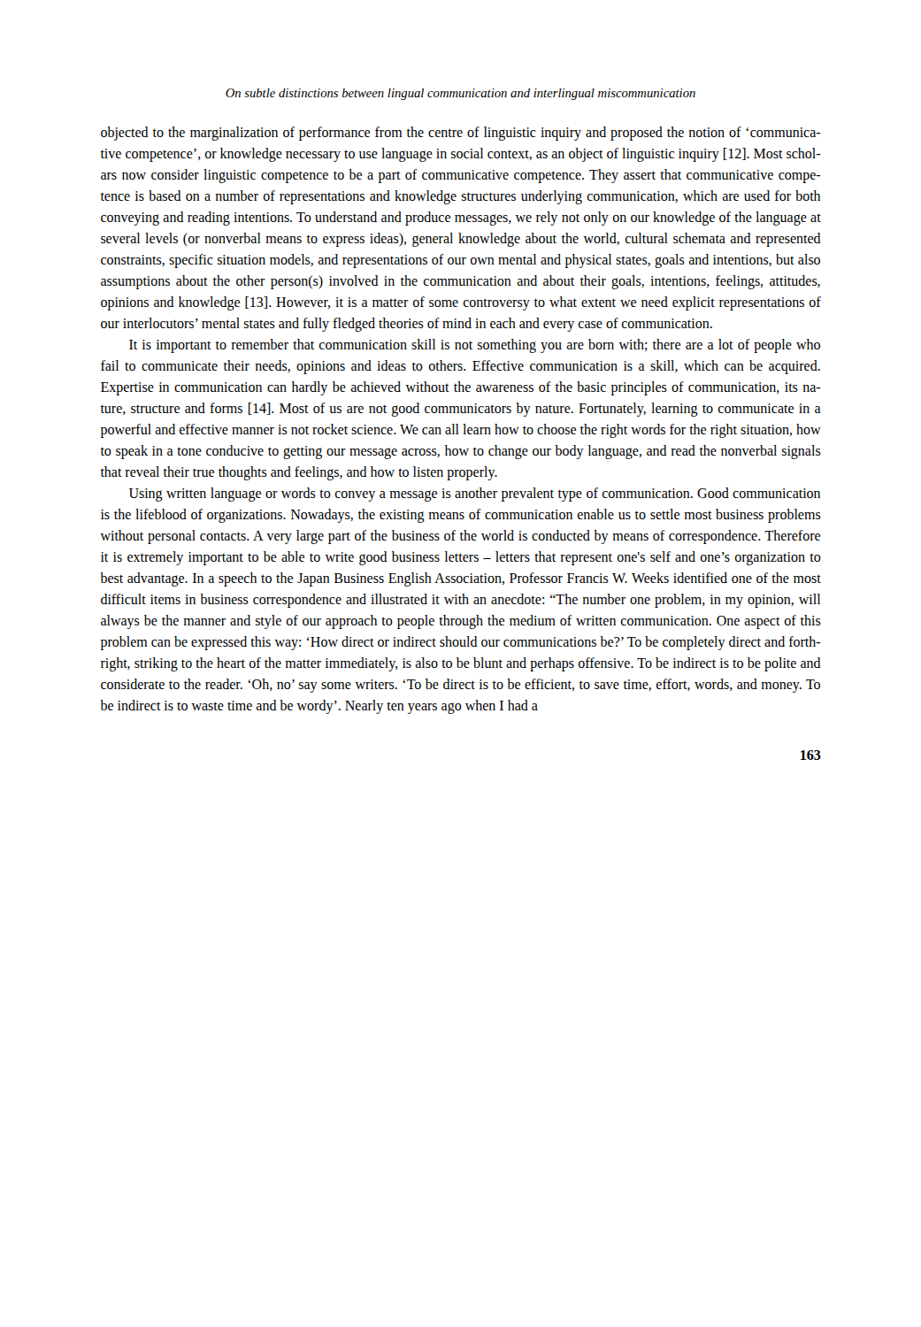On subtle distinctions between lingual communication and interlingual miscommunication
objected to the marginalization of performance from the centre of linguistic inquiry and proposed the notion of ‘communicative competence’, or knowledge necessary to use language in social context, as an object of linguistic inquiry [12]. Most scholars now consider linguistic competence to be a part of communicative competence. They assert that communicative competence is based on a number of representations and knowledge structures underlying communication, which are used for both conveying and reading intentions. To understand and produce messages, we rely not only on our knowledge of the language at several levels (or nonverbal means to express ideas), general knowledge about the world, cultural schemata and represented constraints, specific situation models, and representations of our own mental and physical states, goals and intentions, but also assumptions about the other person(s) involved in the communication and about their goals, intentions, feelings, attitudes, opinions and knowledge [13]. However, it is a matter of some controversy to what extent we need explicit representations of our interlocutors’ mental states and fully fledged theories of mind in each and every case of communication.
It is important to remember that communication skill is not something you are born with; there are a lot of people who fail to communicate their needs, opinions and ideas to others. Effective communication is a skill, which can be acquired. Expertise in communication can hardly be achieved without the awareness of the basic principles of communication, its nature, structure and forms [14]. Most of us are not good communicators by nature. Fortunately, learning to communicate in a powerful and effective manner is not rocket science. We can all learn how to choose the right words for the right situation, how to speak in a tone conducive to getting our message across, how to change our body language, and read the nonverbal signals that reveal their true thoughts and feelings, and how to listen properly.
Using written language or words to convey a message is another prevalent type of communication. Good communication is the lifeblood of organizations. Nowadays, the existing means of communication enable us to settle most business problems without personal contacts. A very large part of the business of the world is conducted by means of correspondence. Therefore it is extremely important to be able to write good business letters – letters that represent one's self and one’s organization to best advantage. In a speech to the Japan Business English Association, Professor Francis W. Weeks identified one of the most difficult items in business correspondence and illustrated it with an anecdote: “The number one problem, in my opinion, will always be the manner and style of our approach to people through the medium of written communication. One aspect of this problem can be expressed this way: ‘How direct or indirect should our communications be?’ To be completely direct and forthright, striking to the heart of the matter immediately, is also to be blunt and perhaps offensive. To be indirect is to be polite and considerate to the reader. ‘Oh, no’ say some writers. ‘To be direct is to be efficient, to save time, effort, words, and money. To be indirect is to waste time and be wordy’. Nearly ten years ago when I had a
163